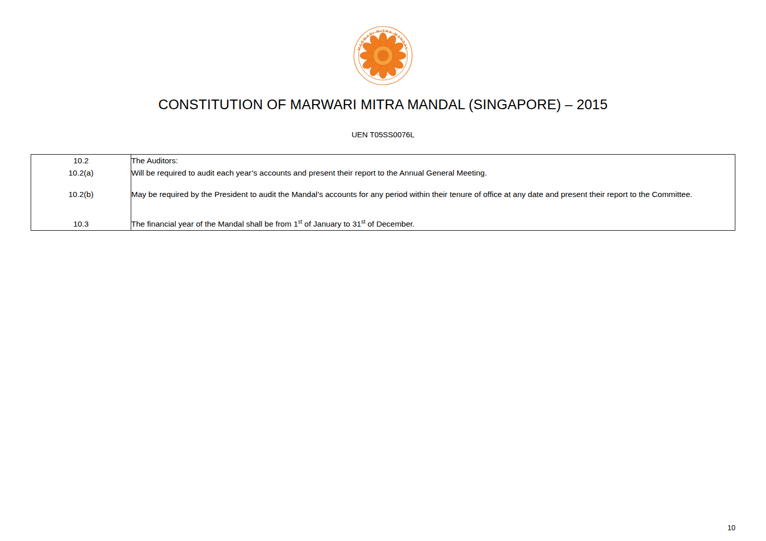MARWARI MITRA MANDAL Bringing Marwaris Together
CONSTITUTION OF MARWARI MITRA MANDAL (SINGAPORE) – 2015
UEN T05SS0076L
| 10.2 10.2(a) 10.2(b) 10.3 | The Auditors: Will be required to audit each year’s accounts and present their report to the Annual General Meeting. May be required by the President to audit the Mandal’s accounts for any period within their tenure of office at any date and present their report to the Committee. The financial year of the Mandal shall be from 1 st of January to 31 st of December. |
10